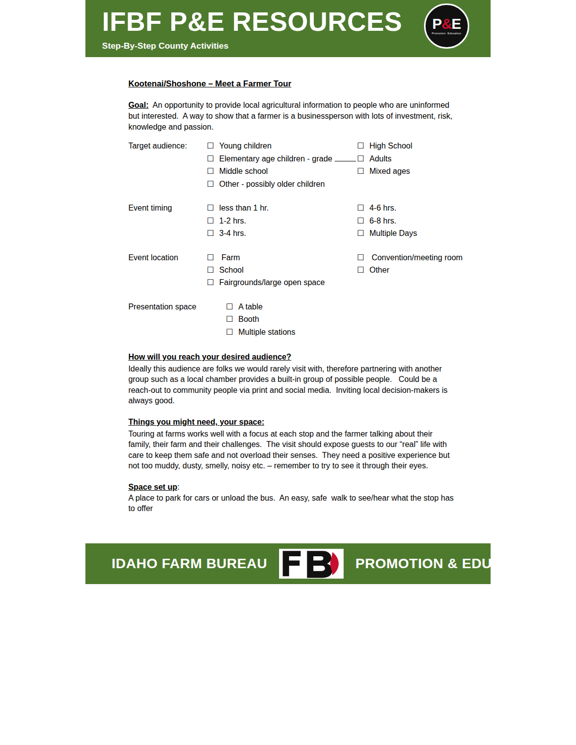IFBF P&E RESOURCES
Step-By-Step County Activities
P&E
Promotion Education
Kootenai/Shoshone – Meet a Farmer Tour
Goal: An opportunity to provide local agricultural information to people who are uninformed but interested. A way to show that a farmer is a businessperson with lots of investment, risk, knowledge and passion.
Target audience:
☐ Young children
☐ High School
☐ Elementary age children - grade
☐ Adults
☐ Middle school
☐ Mixed ages
☐ Other - possibly older children
Event timing
☐ less than 1 hr.
☐ 4-6 hrs.
☐ 1-2 hrs.
☐ 6-8 hrs.
☐ 3-4 hrs.
☐ Multiple Days
Event location
☐ Farm
☐ Convention/meeting room
☐ School
☐ Other
☐ Fairgrounds/large open space
Presentation space
☐ A table
☐ Booth
☐ Multiple stations
How will you reach your desired audience?
Ideally this audience are folks we would rarely visit with, therefore partnering with another group such as a local chamber provides a built-in group of possible people. Could be a reach-out to community people via print and social media. Inviting local decision-makers is always good.
Things you might need, your space:
Touring at farms works well with a focus at each stop and the farmer talking about their family, their farm and their challenges. The visit should expose guests to our “real” life with care to keep them safe and not overload their senses. They need a positive experience but not too muddy, dusty, smelly, noisy etc. – remember to try to see it through their eyes.
Space set up
:
A place to park for cars or unload the bus. An easy, safe walk to see/hear what the stop has to offer
IDAHO FARM BUREAU
PROMOTION & EDUCATION